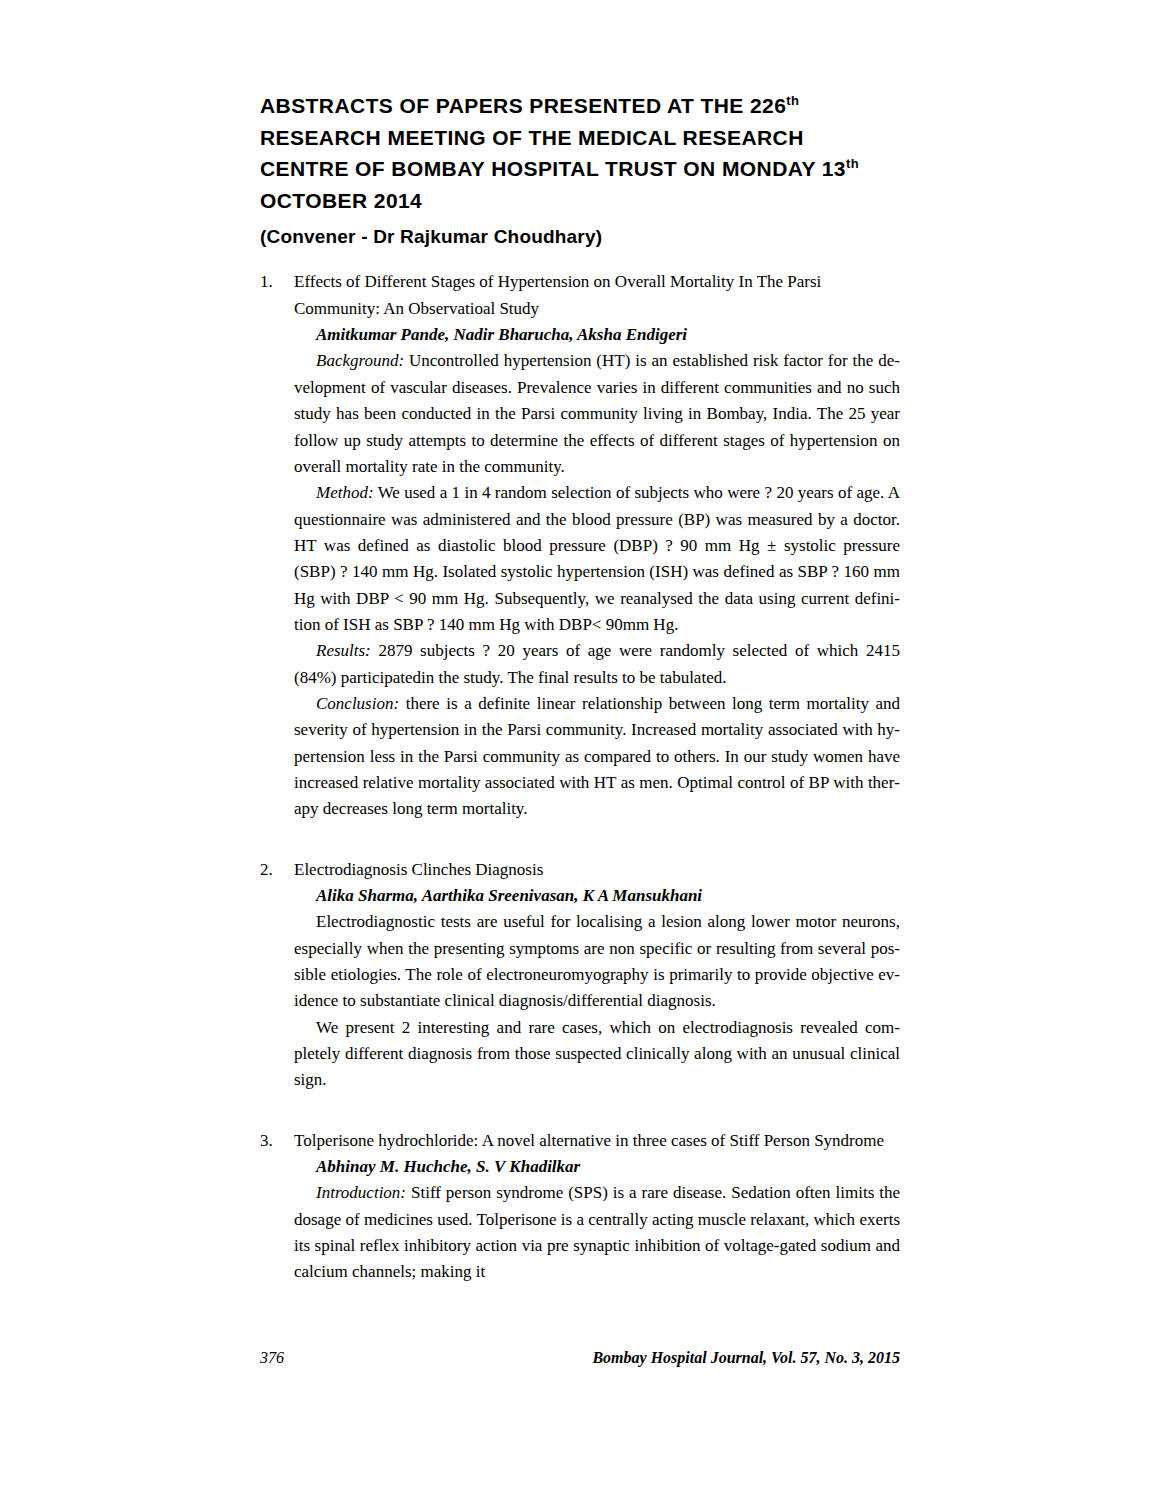ABSTRACTS OF PAPERS PRESENTED AT THE 226th RESEARCH MEETING OF THE MEDICAL RESEARCH CENTRE OF BOMBAY HOSPITAL TRUST ON MONDAY 13th OCTOBER 2014
(Convener - Dr Rajkumar Choudhary)
Effects of Different Stages of Hypertension on Overall Mortality In The Parsi Community: An Observatioal Study
Amitkumar Pande, Nadir Bharucha, Aksha Endigeri
Background: Uncontrolled hypertension (HT) is an established risk factor for the development of vascular diseases. Prevalence varies in different communities and no such study has been conducted in the Parsi community living in Bombay, India. The 25 year follow up study attempts to determine the effects of different stages of hypertension on overall mortality rate in the community.
Method: We used a 1 in 4 random selection of subjects who were ? 20 years of age. A questionnaire was administered and the blood pressure (BP) was measured by a doctor. HT was defined as diastolic blood pressure (DBP) ? 90 mm Hg ± systolic pressure (SBP) ? 140 mm Hg. Isolated systolic hypertension (ISH) was defined as SBP ? 160 mm Hg with DBP < 90 mm Hg. Subsequently, we reanalysed the data using current definition of ISH as SBP ? 140 mm Hg with DBP< 90mm Hg.
Results: 2879 subjects ? 20 years of age were randomly selected of which 2415 (84%) participatedin the study. The final results to be tabulated.
Conclusion: there is a definite linear relationship between long term mortality and severity of hypertension in the Parsi community. Increased mortality associated with hypertension less in the Parsi community as compared to others. In our study women have increased relative mortality associated with HT as men. Optimal control of BP with therapy decreases long term mortality.
Electrodiagnosis Clinches Diagnosis
Alika Sharma, Aarthika Sreenivasan, K A Mansukhani
Electrodiagnostic tests are useful for localising a lesion along lower motor neurons, especially when the presenting symptoms are non specific or resulting from several possible etiologies. The role of electroneuromyography is primarily to provide objective evidence to substantiate clinical diagnosis/differential diagnosis.
We present 2 interesting and rare cases, which on electrodiagnosis revealed completely different diagnosis from those suspected clinically along with an unusual clinical sign.
Tolperisone hydrochloride: A novel alternative in three cases of Stiff Person Syndrome
Abhinay M. Huchche, S. V Khadilkar
Introduction: Stiff person syndrome (SPS) is a rare disease. Sedation often limits the dosage of medicines used. Tolperisone is a centrally acting muscle relaxant, which exerts its spinal reflex inhibitory action via pre synaptic inhibition of voltage-gated sodium and calcium channels; making it
376 Bombay Hospital Journal, Vol. 57, No. 3, 2015